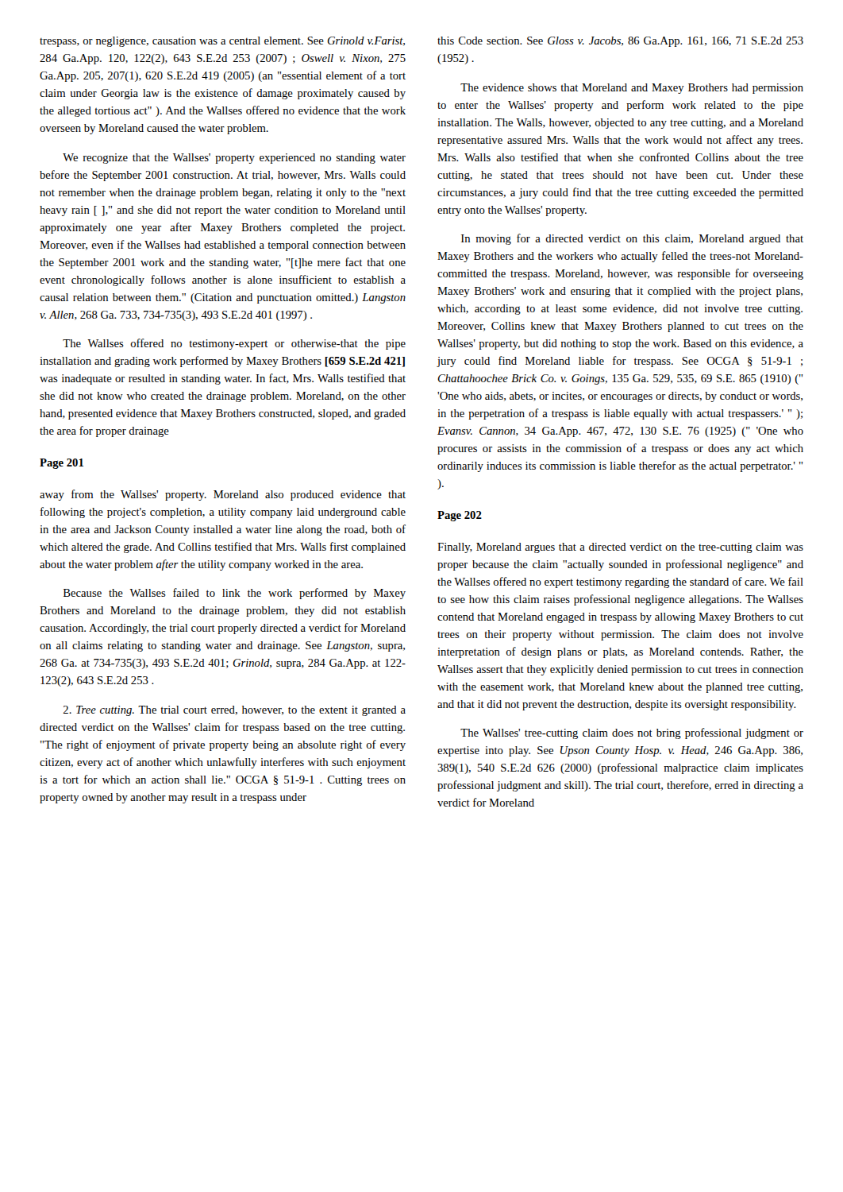trespass, or negligence, causation was a central element. See Grinold v.Farist, 284 Ga.App. 120, 122(2), 643 S.E.2d 253 (2007) ; Oswell v. Nixon, 275 Ga.App. 205, 207(1), 620 S.E.2d 419 (2005) (an "essential element of a tort claim under Georgia law is the existence of damage proximately caused by the alleged tortious act" ). And the Wallses offered no evidence that the work overseen by Moreland caused the water problem.
We recognize that the Wallses' property experienced no standing water before the September 2001 construction. At trial, however, Mrs. Walls could not remember when the drainage problem began, relating it only to the "next heavy rain [ ]," and she did not report the water condition to Moreland until approximately one year after Maxey Brothers completed the project. Moreover, even if the Wallses had established a temporal connection between the September 2001 work and the standing water, "[t]he mere fact that one event chronologically follows another is alone insufficient to establish a causal relation between them." (Citation and punctuation omitted.) Langston v. Allen, 268 Ga. 733, 734-735(3), 493 S.E.2d 401 (1997) .
The Wallses offered no testimony-expert or otherwise-that the pipe installation and grading work performed by Maxey Brothers [659 S.E.2d 421] was inadequate or resulted in standing water. In fact, Mrs. Walls testified that she did not know who created the drainage problem. Moreland, on the other hand, presented evidence that Maxey Brothers constructed, sloped, and graded the area for proper drainage
Page 201
away from the Wallses' property. Moreland also produced evidence that following the project's completion, a utility company laid underground cable in the area and Jackson County installed a water line along the road, both of which altered the grade. And Collins testified that Mrs. Walls first complained about the water problem after the utility company worked in the area.
Because the Wallses failed to link the work performed by Maxey Brothers and Moreland to the drainage problem, they did not establish causation. Accordingly, the trial court properly directed a verdict for Moreland on all claims relating to standing water and drainage. See Langston, supra, 268 Ga. at 734-735(3), 493 S.E.2d 401; Grinold, supra, 284 Ga.App. at 122-123(2), 643 S.E.2d 253 .
2. Tree cutting. The trial court erred, however, to the extent it granted a directed verdict on the Wallses' claim for trespass based on the tree cutting. "The right of enjoyment of private property being an absolute right of every citizen, every act of another which unlawfully interferes with such enjoyment is a tort for which an action shall lie." OCGA § 51-9-1 . Cutting trees on property owned by another may result in a trespass under
this Code section. See Gloss v. Jacobs, 86 Ga.App. 161, 166, 71 S.E.2d 253 (1952) .
The evidence shows that Moreland and Maxey Brothers had permission to enter the Wallses' property and perform work related to the pipe installation. The Walls, however, objected to any tree cutting, and a Moreland representative assured Mrs. Walls that the work would not affect any trees. Mrs. Walls also testified that when she confronted Collins about the tree cutting, he stated that trees should not have been cut. Under these circumstances, a jury could find that the tree cutting exceeded the permitted entry onto the Wallses' property.
In moving for a directed verdict on this claim, Moreland argued that Maxey Brothers and the workers who actually felled the trees-not Moreland-committed the trespass. Moreland, however, was responsible for overseeing Maxey Brothers' work and ensuring that it complied with the project plans, which, according to at least some evidence, did not involve tree cutting. Moreover, Collins knew that Maxey Brothers planned to cut trees on the Wallses' property, but did nothing to stop the work. Based on this evidence, a jury could find Moreland liable for trespass. See OCGA § 51-9-1 ; Chattahoochee Brick Co. v. Goings, 135 Ga. 529, 535, 69 S.E. 865 (1910) (" 'One who aids, abets, or incites, or encourages or directs, by conduct or words, in the perpetration of a trespass is liable equally with actual trespassers.' " ); Evansv. Cannon, 34 Ga.App. 467, 472, 130 S.E. 76 (1925) (" 'One who procures or assists in the commission of a trespass or does any act which ordinarily induces its commission is liable therefor as the actual perpetrator.' " ).
Page 202
Finally, Moreland argues that a directed verdict on the tree-cutting claim was proper because the claim "actually sounded in professional negligence" and the Wallses offered no expert testimony regarding the standard of care. We fail to see how this claim raises professional negligence allegations. The Wallses contend that Moreland engaged in trespass by allowing Maxey Brothers to cut trees on their property without permission. The claim does not involve interpretation of design plans or plats, as Moreland contends. Rather, the Wallses assert that they explicitly denied permission to cut trees in connection with the easement work, that Moreland knew about the planned tree cutting, and that it did not prevent the destruction, despite its oversight responsibility.
The Wallses' tree-cutting claim does not bring professional judgment or expertise into play. See Upson County Hosp. v. Head, 246 Ga.App. 386, 389(1), 540 S.E.2d 626 (2000) (professional malpractice claim implicates professional judgment and skill). The trial court, therefore, erred in directing a verdict for Moreland